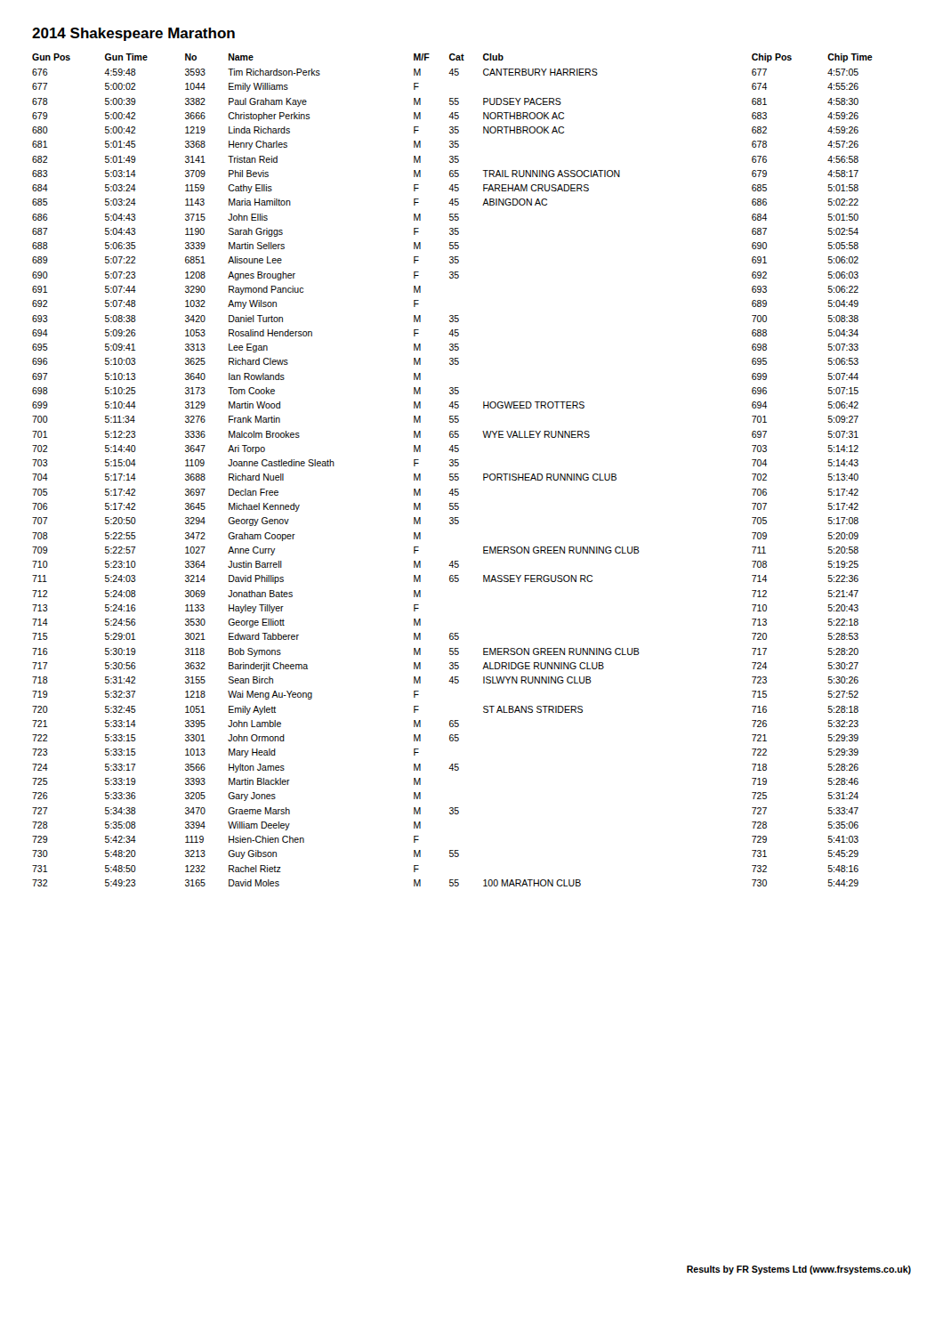2014 Shakespeare Marathon
| Gun Pos | Gun Time | No | Name | M/F | Cat | Club | Chip Pos | Chip Time |
| --- | --- | --- | --- | --- | --- | --- | --- | --- |
| 676 | 4:59:48 | 3593 | Tim Richardson-Perks | M | 45 | CANTERBURY HARRIERS | 677 | 4:57:05 |
| 677 | 5:00:02 | 1044 | Emily Williams | F | | | 674 | 4:55:26 |
| 678 | 5:00:39 | 3382 | Paul Graham Kaye | M | 55 | PUDSEY PACERS | 681 | 4:58:30 |
| 679 | 5:00:42 | 3666 | Christopher Perkins | M | 45 | NORTHBROOK AC | 683 | 4:59:26 |
| 680 | 5:00:42 | 1219 | Linda Richards | F | 35 | NORTHBROOK AC | 682 | 4:59:26 |
| 681 | 5:01:45 | 3368 | Henry Charles | M | 35 | | 678 | 4:57:26 |
| 682 | 5:01:49 | 3141 | Tristan Reid | M | 35 | | 676 | 4:56:58 |
| 683 | 5:03:14 | 3709 | Phil Bevis | M | 65 | TRAIL RUNNING ASSOCIATION | 679 | 4:58:17 |
| 684 | 5:03:24 | 1159 | Cathy Ellis | F | 45 | FAREHAM CRUSADERS | 685 | 5:01:58 |
| 685 | 5:03:24 | 1143 | Maria Hamilton | F | 45 | ABINGDON AC | 686 | 5:02:22 |
| 686 | 5:04:43 | 3715 | John Ellis | M | 55 | | 684 | 5:01:50 |
| 687 | 5:04:43 | 1190 | Sarah Griggs | F | 35 | | 687 | 5:02:54 |
| 688 | 5:06:35 | 3339 | Martin Sellers | M | 55 | | 690 | 5:05:58 |
| 689 | 5:07:22 | 6851 | Alisoune Lee | F | 35 | | 691 | 5:06:02 |
| 690 | 5:07:23 | 1208 | Agnes Brougher | F | 35 | | 692 | 5:06:03 |
| 691 | 5:07:44 | 3290 | Raymond Panciuc | M | | | 693 | 5:06:22 |
| 692 | 5:07:48 | 1032 | Amy Wilson | F | | | 689 | 5:04:49 |
| 693 | 5:08:38 | 3420 | Daniel Turton | M | 35 | | 700 | 5:08:38 |
| 694 | 5:09:26 | 1053 | Rosalind Henderson | F | 45 | | 688 | 5:04:34 |
| 695 | 5:09:41 | 3313 | Lee Egan | M | 35 | | 698 | 5:07:33 |
| 696 | 5:10:03 | 3625 | Richard Clews | M | 35 | | 695 | 5:06:53 |
| 697 | 5:10:13 | 3640 | Ian Rowlands | M | | | 699 | 5:07:44 |
| 698 | 5:10:25 | 3173 | Tom Cooke | M | 35 | | 696 | 5:07:15 |
| 699 | 5:10:44 | 3129 | Martin Wood | M | 45 | HOGWEED TROTTERS | 694 | 5:06:42 |
| 700 | 5:11:34 | 3276 | Frank Martin | M | 55 | | 701 | 5:09:27 |
| 701 | 5:12:23 | 3336 | Malcolm Brookes | M | 65 | WYE VALLEY RUNNERS | 697 | 5:07:31 |
| 702 | 5:14:40 | 3647 | Ari Torpo | M | 45 | | 703 | 5:14:12 |
| 703 | 5:15:04 | 1109 | Joanne Castledine Sleath | F | 35 | | 704 | 5:14:43 |
| 704 | 5:17:14 | 3688 | Richard Nuell | M | 55 | PORTISHEAD RUNNING CLUB | 702 | 5:13:40 |
| 705 | 5:17:42 | 3697 | Declan Free | M | 45 | | 706 | 5:17:42 |
| 706 | 5:17:42 | 3645 | Michael Kennedy | M | 55 | | 707 | 5:17:42 |
| 707 | 5:20:50 | 3294 | Georgy Genov | M | 35 | | 705 | 5:17:08 |
| 708 | 5:22:55 | 3472 | Graham Cooper | M | | | 709 | 5:20:09 |
| 709 | 5:22:57 | 1027 | Anne Curry | F | | EMERSON GREEN RUNNING CLUB | 711 | 5:20:58 |
| 710 | 5:23:10 | 3364 | Justin Barrell | M | 45 | | 708 | 5:19:25 |
| 711 | 5:24:03 | 3214 | David Phillips | M | 65 | MASSEY FERGUSON RC | 714 | 5:22:36 |
| 712 | 5:24:08 | 3069 | Jonathan Bates | M | | | 712 | 5:21:47 |
| 713 | 5:24:16 | 1133 | Hayley Tillyer | F | | | 710 | 5:20:43 |
| 714 | 5:24:56 | 3530 | George Elliott | M | | | 713 | 5:22:18 |
| 715 | 5:29:01 | 3021 | Edward Tabberer | M | 65 | | 720 | 5:28:53 |
| 716 | 5:30:19 | 3118 | Bob Symons | M | 55 | EMERSON GREEN RUNNING CLUB | 717 | 5:28:20 |
| 717 | 5:30:56 | 3632 | Barinderjit Cheema | M | 35 | ALDRIDGE RUNNING CLUB | 724 | 5:30:27 |
| 718 | 5:31:42 | 3155 | Sean Birch | M | 45 | ISLWYN RUNNING CLUB | 723 | 5:30:26 |
| 719 | 5:32:37 | 1218 | Wai Meng Au-Yeong | F | | | 715 | 5:27:52 |
| 720 | 5:32:45 | 1051 | Emily Aylett | F | | ST ALBANS STRIDERS | 716 | 5:28:18 |
| 721 | 5:33:14 | 3395 | John Lamble | M | 65 | | 726 | 5:32:23 |
| 722 | 5:33:15 | 3301 | John Ormond | M | 65 | | 721 | 5:29:39 |
| 723 | 5:33:15 | 1013 | Mary Heald | F | | | 722 | 5:29:39 |
| 724 | 5:33:17 | 3566 | Hylton James | M | 45 | | 718 | 5:28:26 |
| 725 | 5:33:19 | 3393 | Martin Blackler | M | | | 719 | 5:28:46 |
| 726 | 5:33:36 | 3205 | Gary Jones | M | | | 725 | 5:31:24 |
| 727 | 5:34:38 | 3470 | Graeme Marsh | M | 35 | | 727 | 5:33:47 |
| 728 | 5:35:08 | 3394 | William Deeley | M | | | 728 | 5:35:06 |
| 729 | 5:42:34 | 1119 | Hsien-Chien Chen | F | | | 729 | 5:41:03 |
| 730 | 5:48:20 | 3213 | Guy Gibson | M | 55 | | 731 | 5:45:29 |
| 731 | 5:48:50 | 1232 | Rachel Rietz | F | | | 732 | 5:48:16 |
| 732 | 5:49:23 | 3165 | David Moles | M | 55 | 100 MARATHON CLUB | 730 | 5:44:29 |
Results by FR Systems Ltd (www.frsystems.co.uk)